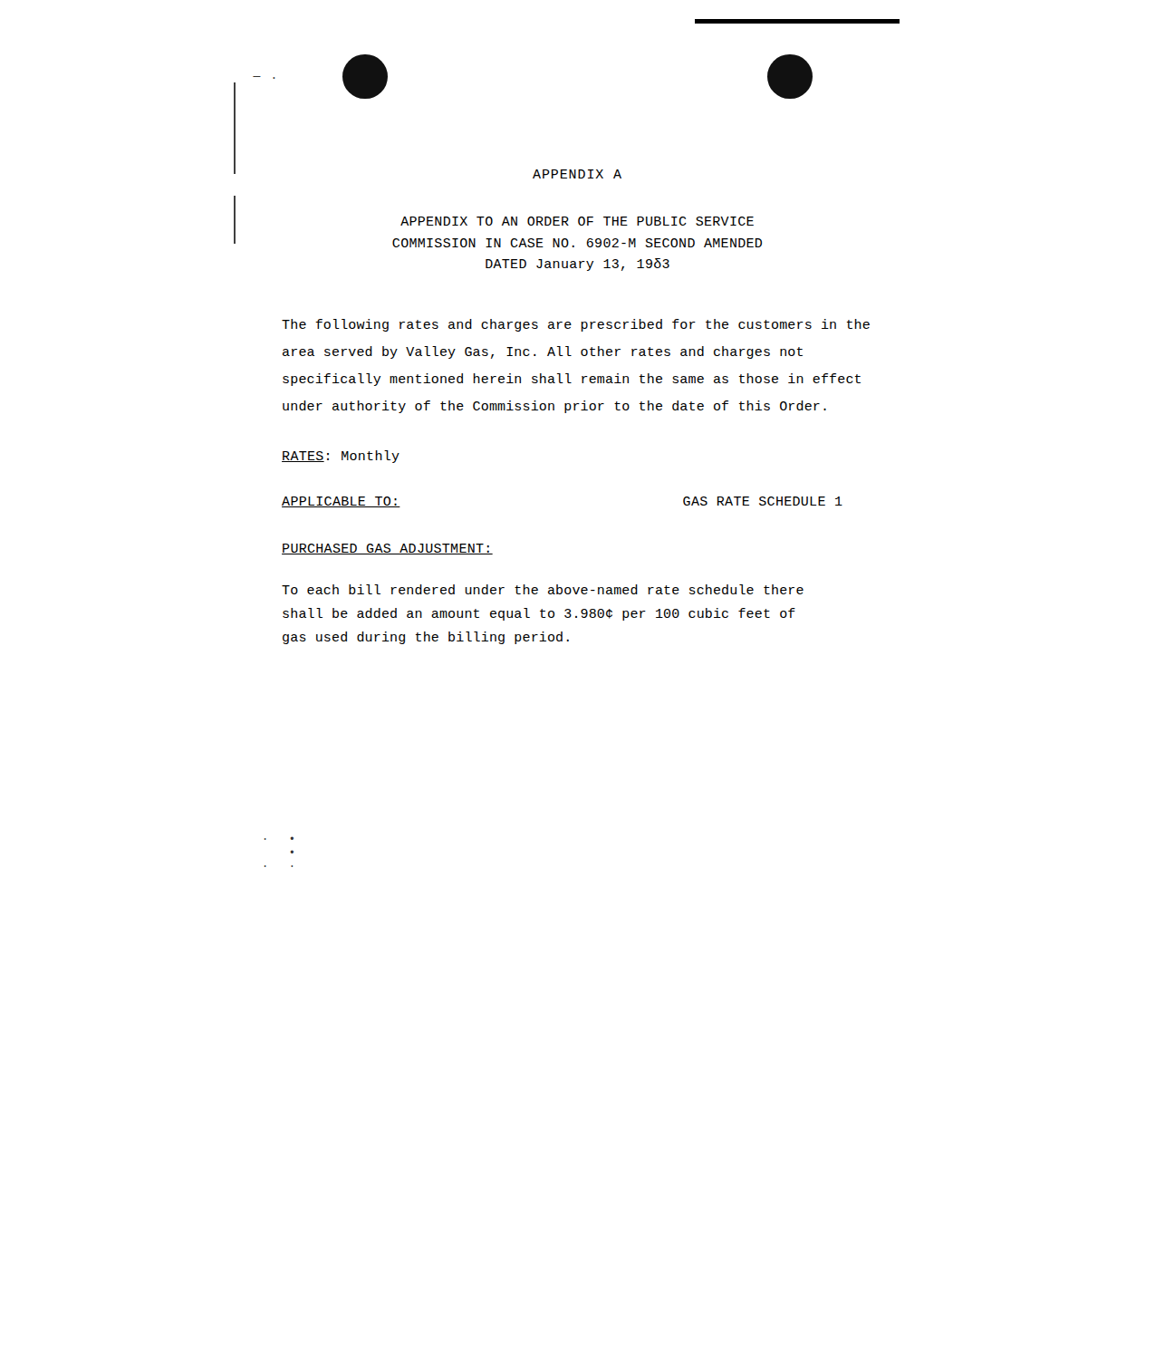—
·
APPENDIX A
APPENDIX TO AN ORDER OF THE PUBLIC SERVICE
COMMISSION IN CASE NO. 6902-M SECOND AMENDED
DATED January 13, 19δ3
The following rates and charges are prescribed for the customers in the area served by Valley Gas, Inc. All other rates and charges not specifically mentioned herein shall remain the same as those in effect under authority of the Commission prior to the date of this Order.
RATES: Monthly
APPLICABLE TO: GAS RATE SCHEDULE 1
PURCHASED GAS ADJUSTMENT:
To each bill rendered under the above-named rate schedule there
shall be added an amount equal to 3.980¢ per 100 cubic feet of
gas used during the billing period.
· •
•
· ·